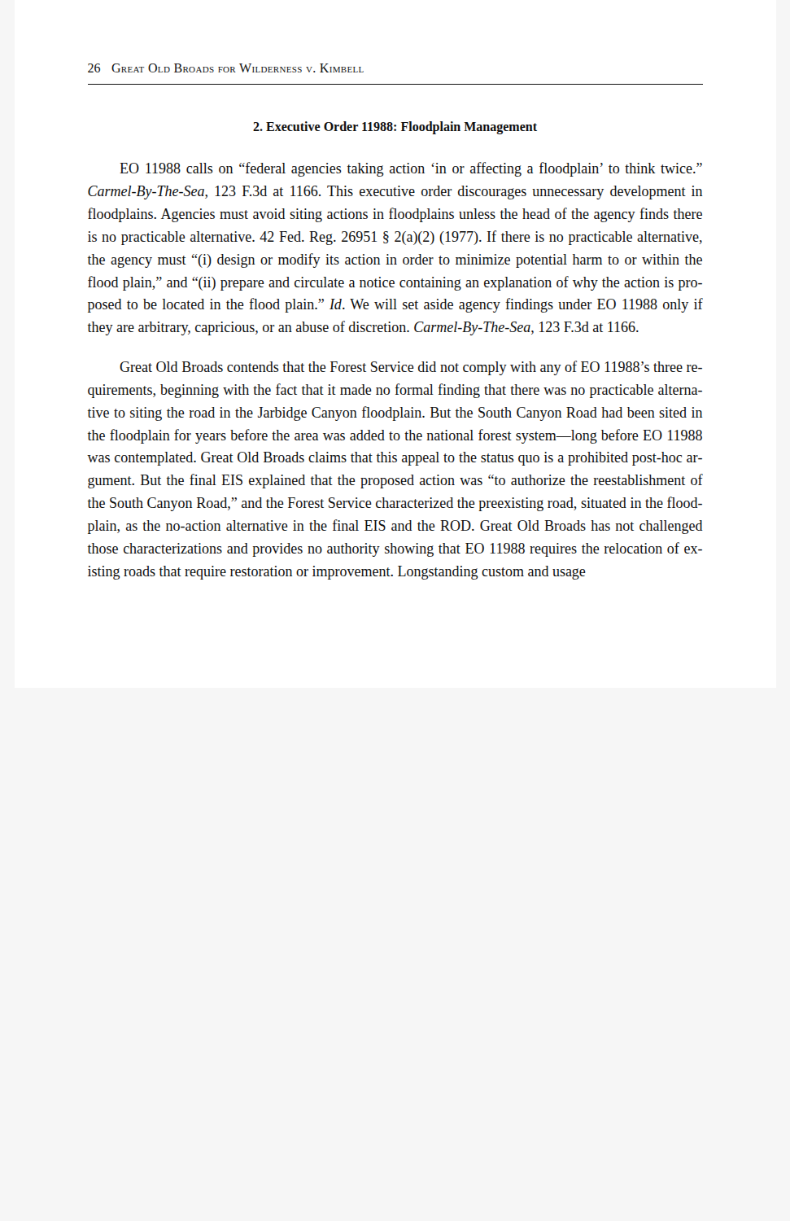26 Great Old Broads for Wilderness v. Kimbell
2. Executive Order 11988: Floodplain Management
EO 11988 calls on “federal agencies taking action ‘in or affecting a floodplain’ to think twice.” Carmel-By-The-Sea, 123 F.3d at 1166. This executive order discourages unnecessary development in floodplains. Agencies must avoid siting actions in floodplains unless the head of the agency finds there is no practicable alternative. 42 Fed. Reg. 26951 § 2(a)(2) (1977). If there is no practicable alternative, the agency must “(i) design or modify its action in order to minimize potential harm to or within the flood plain,” and “(ii) prepare and circulate a notice containing an explanation of why the action is proposed to be located in the flood plain.” Id. We will set aside agency findings under EO 11988 only if they are arbitrary, capricious, or an abuse of discretion. Carmel-By-The-Sea, 123 F.3d at 1166.
Great Old Broads contends that the Forest Service did not comply with any of EO 11988’s three requirements, beginning with the fact that it made no formal finding that there was no practicable alternative to siting the road in the Jarbidge Canyon floodplain. But the South Canyon Road had been sited in the floodplain for years before the area was added to the national forest system—long before EO 11988 was contemplated. Great Old Broads claims that this appeal to the status quo is a prohibited post-hoc argument. But the final EIS explained that the proposed action was “to authorize the reestablishment of the South Canyon Road,” and the Forest Service characterized the preexisting road, situated in the floodplain, as the no-action alternative in the final EIS and the ROD. Great Old Broads has not challenged those characterizations and provides no authority showing that EO 11988 requires the relocation of existing roads that require restoration or improvement. Longstanding custom and usage